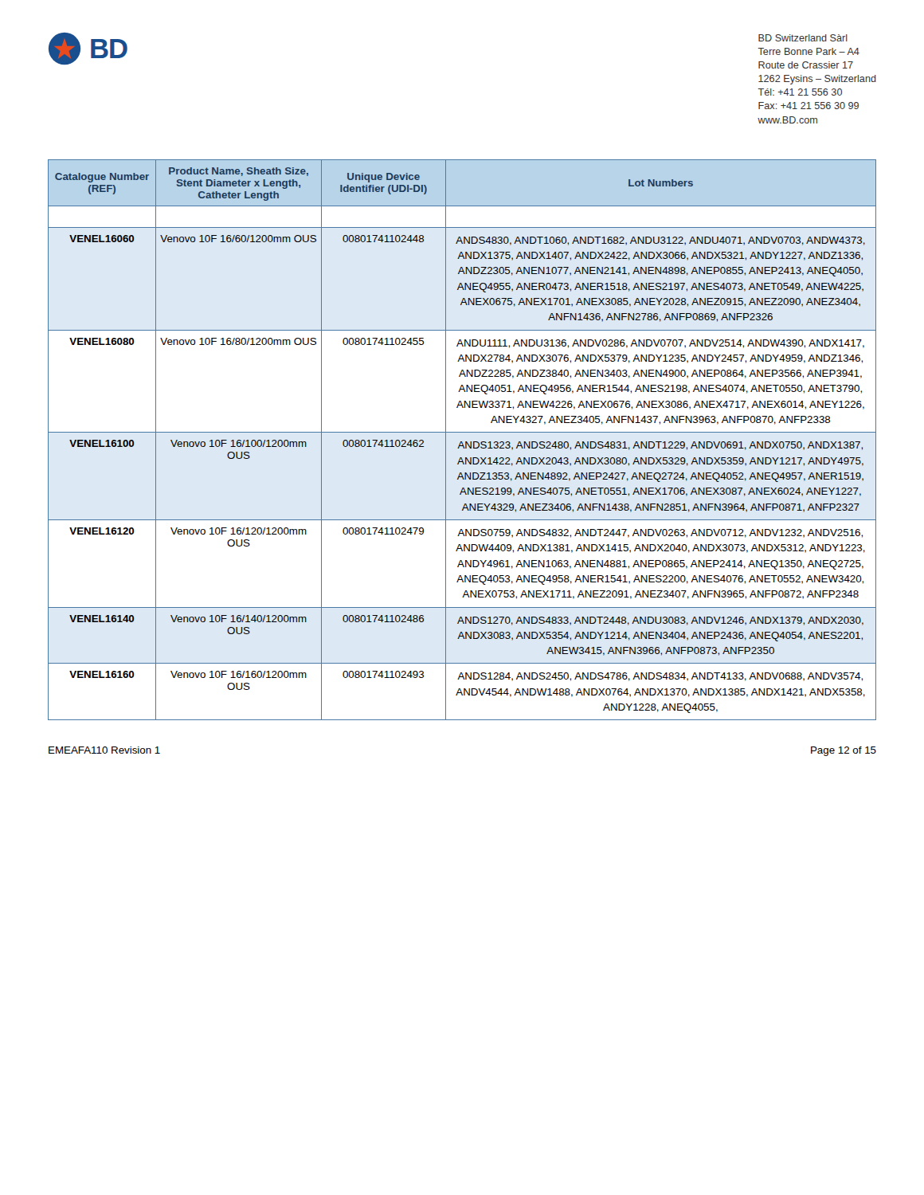BD
BD Switzerland Sàrl
Terre Bonne Park – A4
Route de Crassier 17
1262 Eysins – Switzerland
Tél: +41 21 556 30
Fax: +41 21 556 30 99
www.BD.com
| Catalogue Number (REF) | Product Name, Sheath Size, Stent Diameter x Length, Catheter Length | Unique Device Identifier (UDI-DI) | Lot Numbers |
| --- | --- | --- | --- |
| VENEL16060 | Venovo 10F 16/60/1200mm OUS | 00801741102448 | ANDS4830, ANDT1060, ANDT1682, ANDU3122, ANDU4071, ANDV0703, ANDW4373, ANDX1375, ANDX1407, ANDX2422, ANDX3066, ANDX5321, ANDY1227, ANDZ1336, ANDZ2305, ANEN1077, ANEN2141, ANEN4898, ANEP0855, ANEP2413, ANEQ4050, ANEQ4955, ANER0473, ANER1518, ANES2197, ANES4073, ANET0549, ANEW4225, ANEX0675, ANEX1701, ANEX3085, ANEY2028, ANEZ0915, ANEZ2090, ANEZ3404, ANFN1436, ANFN2786, ANFP0869, ANFP2326 |
| VENEL16080 | Venovo 10F 16/80/1200mm OUS | 00801741102455 | ANDU1111, ANDU3136, ANDV0286, ANDV0707, ANDV2514, ANDW4390, ANDX1417, ANDX2784, ANDX3076, ANDX5379, ANDY1235, ANDY2457, ANDY4959, ANDZ1346, ANDZ2285, ANDZ3840, ANEN3403, ANEN4900, ANEP0864, ANEP3566, ANEP3941, ANEQ4051, ANEQ4956, ANER1544, ANES2198, ANES4074, ANET0550, ANET3790, ANEW3371, ANEW4226, ANEX0676, ANEX3086, ANEX4717, ANEX6014, ANEY1226, ANEY4327, ANEZ3405, ANFN1437, ANFN3963, ANFP0870, ANFP2338 |
| VENEL16100 | Venovo 10F 16/100/1200mm OUS | 00801741102462 | ANDS1323, ANDS2480, ANDS4831, ANDT1229, ANDV0691, ANDX0750, ANDX1387, ANDX1422, ANDX2043, ANDX3080, ANDX5329, ANDX5359, ANDY1217, ANDY4975, ANDZ1353, ANEN4892, ANEP2427, ANEQ2724, ANEQ4052, ANEQ4957, ANER1519, ANES2199, ANES4075, ANET0551, ANEX1706, ANEX3087, ANEX6024, ANEY1227, ANEY4329, ANEZ3406, ANFN1438, ANFN2851, ANFN3964, ANFP0871, ANFP2327 |
| VENEL16120 | Venovo 10F 16/120/1200mm OUS | 00801741102479 | ANDS0759, ANDS4832, ANDT2447, ANDV0263, ANDV0712, ANDV1232, ANDV2516, ANDW4409, ANDX1381, ANDX1415, ANDX2040, ANDX3073, ANDX5312, ANDY1223, ANDY4961, ANEN1063, ANEN4881, ANEP0865, ANEP2414, ANEQ1350, ANEQ2725, ANEQ4053, ANEQ4958, ANER1541, ANES2200, ANES4076, ANET0552, ANEW3420, ANEX0753, ANEX1711, ANEZ2091, ANEZ3407, ANFN3965, ANFP0872, ANFP2348 |
| VENEL16140 | Venovo 10F 16/140/1200mm OUS | 00801741102486 | ANDS1270, ANDS4833, ANDT2448, ANDU3083, ANDV1246, ANDX1379, ANDX2030, ANDX3083, ANDX5354, ANDY1214, ANEN3404, ANEP2436, ANEQ4054, ANES2201, ANEW3415, ANFN3966, ANFP0873, ANFP2350 |
| VENEL16160 | Venovo 10F 16/160/1200mm OUS | 00801741102493 | ANDS1284, ANDS2450, ANDS4786, ANDS4834, ANDT4133, ANDV0688, ANDV3574, ANDV4544, ANDW1488, ANDX0764, ANDX1370, ANDX1385, ANDX1421, ANDX5358, ANDY1228, ANEQ4055, |
EMEAFA110 Revision 1 Page 12 of 15